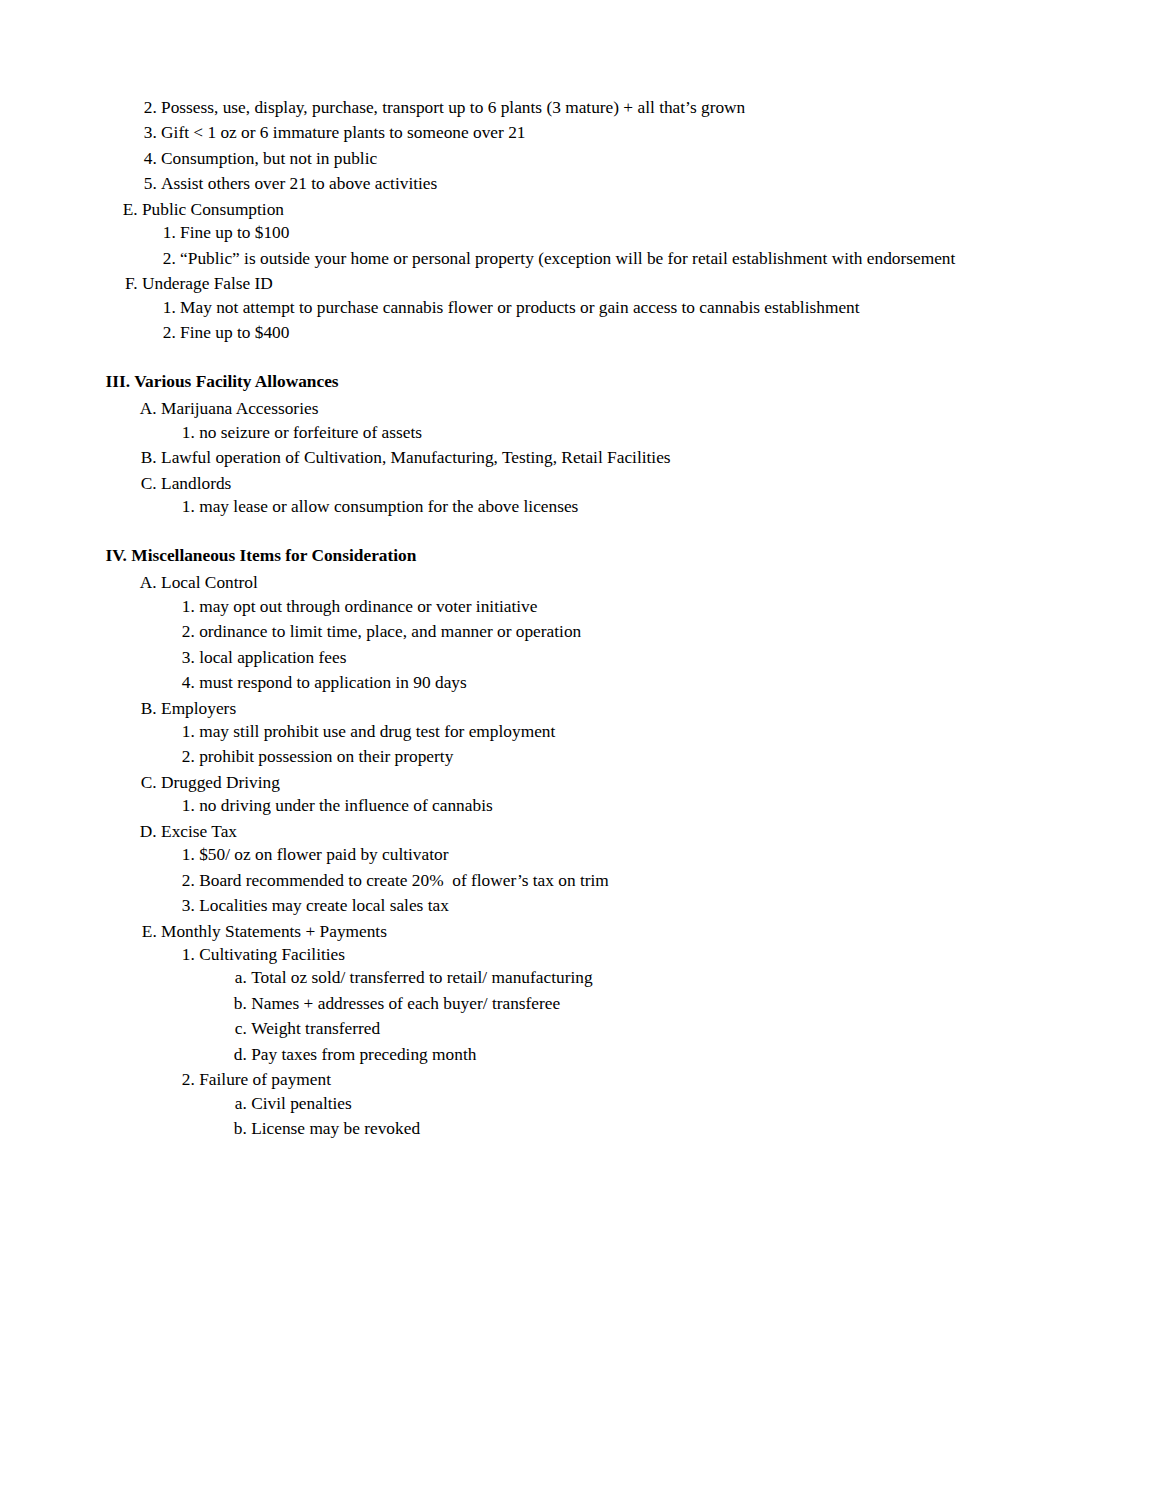Possess, use, display, purchase, transport up to 6 plants (3 mature) + all that’s grown
Gift < 1 oz or 6 immature plants to someone over 21
Consumption, but not in public
Assist others over 21 to above activities
Public Consumption
Fine up to $100
“Public” is outside your home or personal property (exception will be for retail establishment with endorsement
Underage False ID
May not attempt to purchase cannabis flower or products or gain access to cannabis establishment
Fine up to $400
III. Various Facility Allowances
Marijuana Accessories
no seizure or forfeiture of assets
Lawful operation of Cultivation, Manufacturing, Testing, Retail Facilities
Landlords
may lease or allow consumption for the above licenses
IV. Miscellaneous Items for Consideration
Local Control
may opt out through ordinance or voter initiative
ordinance to limit time, place, and manner or operation
local application fees
must respond to application in 90 days
Employers
may still prohibit use and drug test for employment
prohibit possession on their property
Drugged Driving
no driving under the influence of cannabis
Excise Tax
$50/ oz on flower paid by cultivator
Board recommended to create 20% of flower’s tax on trim
Localities may create local sales tax
Monthly Statements + Payments
Cultivating Facilities
Total oz sold/ transferred to retail/ manufacturing
Names + addresses of each buyer/ transferee
Weight transferred
Pay taxes from preceding month
Failure of payment
Civil penalties
License may be revoked